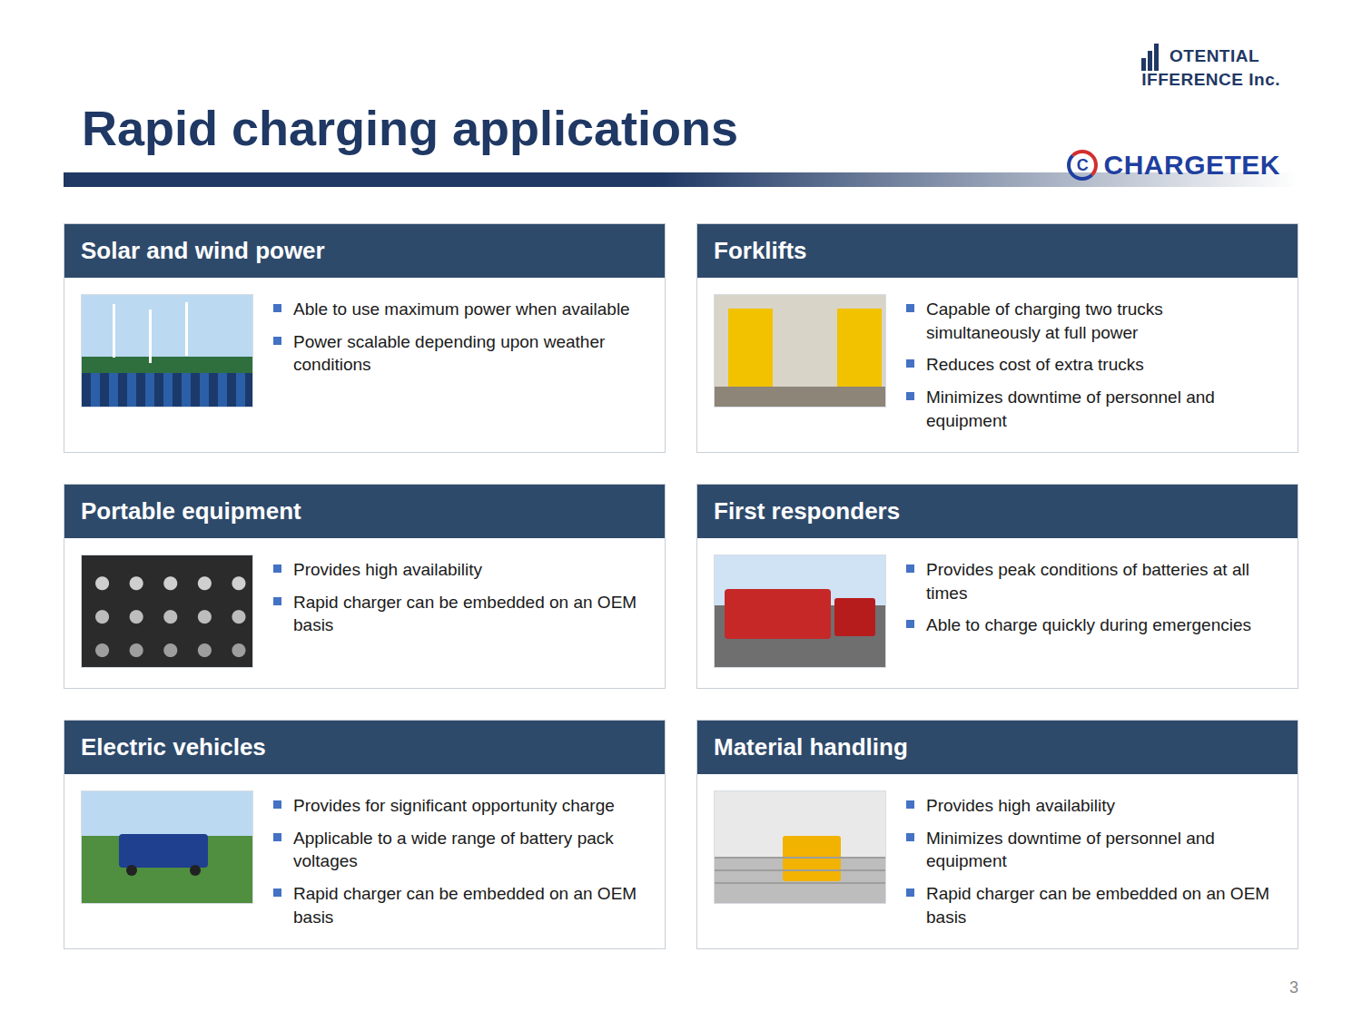OTENTIAL
IFFERENCE Inc.
CHARGETEK
Rapid charging applications
Solar and wind power
Able to use maximum power when available
Power scalable depending upon weather conditions
Forklifts
Capable of charging two trucks simultaneously at full power
Reduces cost of extra trucks
Minimizes downtime of personnel and equipment
Portable equipment
Provides high availability
Rapid charger can be embedded on an OEM basis
First responders
Provides peak conditions of batteries at all times
Able to charge quickly during emergencies
Electric vehicles
Provides for significant opportunity charge
Applicable to a wide range of battery pack voltages
Rapid charger can be embedded on an OEM basis
Material handling
Provides high availability
Minimizes downtime of personnel and equipment
Rapid charger can be embedded on an OEM basis
3